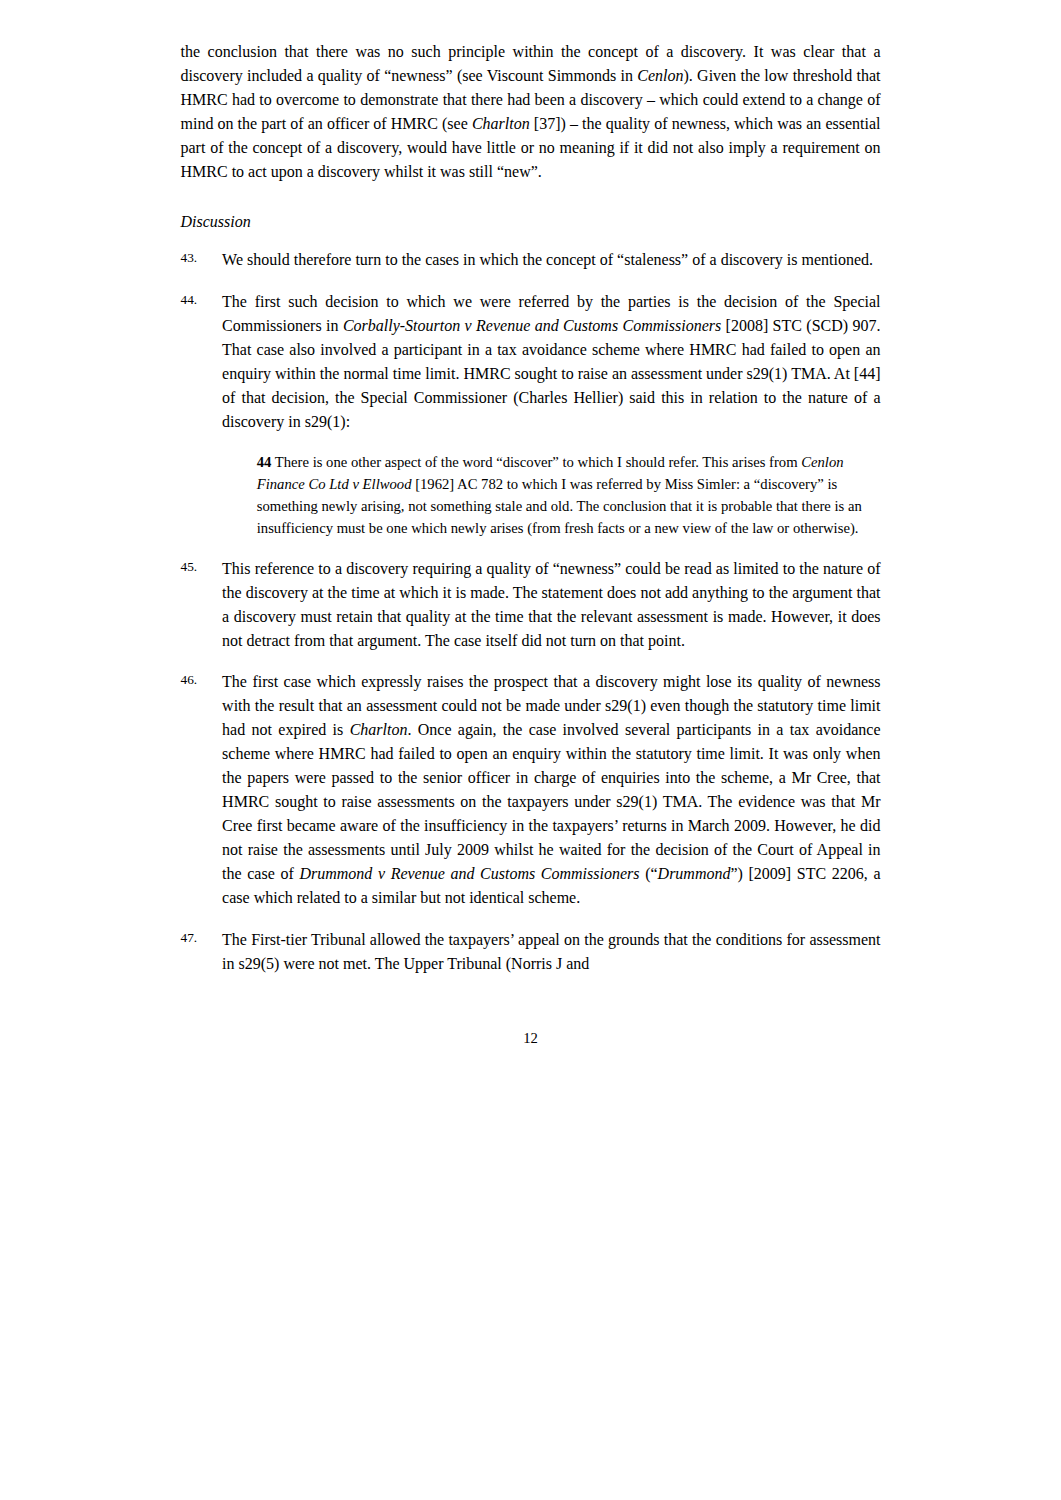the conclusion that there was no such principle within the concept of a discovery. It was clear that a discovery included a quality of “newness” (see Viscount Simmonds in Cenlon). Given the low threshold that HMRC had to overcome to demonstrate that there had been a discovery – which could extend to a change of mind on the part of an officer of HMRC (see Charlton [37]) – the quality of newness, which was an essential part of the concept of a discovery, would have little or no meaning if it did not also imply a requirement on HMRC to act upon a discovery whilst it was still “new”.
Discussion
43.
We should therefore turn to the cases in which the concept of “staleness” of a discovery is mentioned.
44.
The first such decision to which we were referred by the parties is the decision of the Special Commissioners in Corbally-Stourton v Revenue and Customs Commissioners [2008] STC (SCD) 907. That case also involved a participant in a tax avoidance scheme where HMRC had failed to open an enquiry within the normal time limit. HMRC sought to raise an assessment under s29(1) TMA. At [44] of that decision, the Special Commissioner (Charles Hellier) said this in relation to the nature of a discovery in s29(1):
44 There is one other aspect of the word “discover” to which I should refer. This arises from Cenlon Finance Co Ltd v Ellwood [1962] AC 782 to which I was referred by Miss Simler: a “discovery” is something newly arising, not something stale and old. The conclusion that it is probable that there is an insufficiency must be one which newly arises (from fresh facts or a new view of the law or otherwise).
45.
This reference to a discovery requiring a quality of “newness” could be read as limited to the nature of the discovery at the time at which it is made. The statement does not add anything to the argument that a discovery must retain that quality at the time that the relevant assessment is made. However, it does not detract from that argument. The case itself did not turn on that point.
46.
The first case which expressly raises the prospect that a discovery might lose its quality of newness with the result that an assessment could not be made under s29(1) even though the statutory time limit had not expired is Charlton. Once again, the case involved several participants in a tax avoidance scheme where HMRC had failed to open an enquiry within the statutory time limit. It was only when the papers were passed to the senior officer in charge of enquiries into the scheme, a Mr Cree, that HMRC sought to raise assessments on the taxpayers under s29(1) TMA. The evidence was that Mr Cree first became aware of the insufficiency in the taxpayers’ returns in March 2009. However, he did not raise the assessments until July 2009 whilst he waited for the decision of the Court of Appeal in the case of Drummond v Revenue and Customs Commissioners (“Drummond”) [2009] STC 2206, a case which related to a similar but not identical scheme.
47.
The First-tier Tribunal allowed the taxpayers’ appeal on the grounds that the conditions for assessment in s29(5) were not met. The Upper Tribunal (Norris J and
12